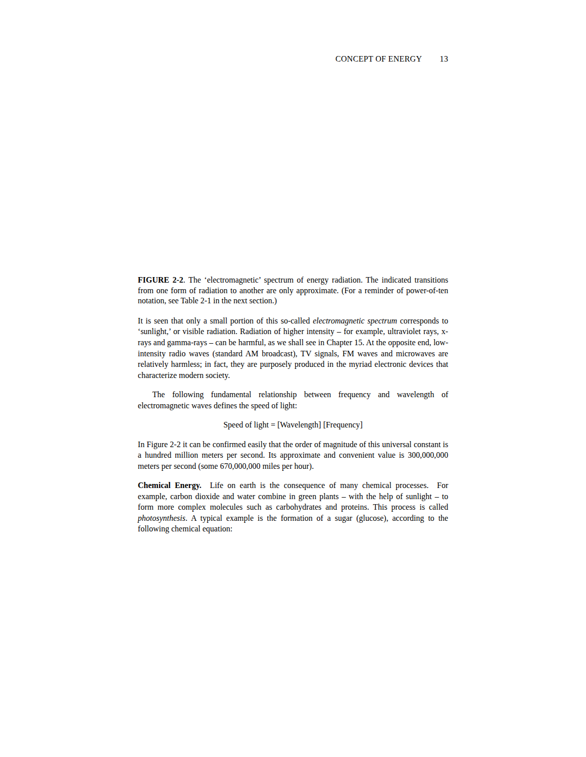CONCEPT OF ENERGY13
FIGURE 2-2. The ‘electromagnetic’ spectrum of energy radiation. The indicated transitions from one form of radiation to another are only approximate. (For a reminder of power-of-ten notation, see Table 2-1 in the next section.)
It is seen that only a small portion of this so-called electromagnetic spectrum corresponds to ‘sunlight,’ or visible radiation. Radiation of higher intensity – for example, ultraviolet rays, x-rays and gamma-rays – can be harmful, as we shall see in Chapter 15. At the opposite end, low-intensity radio waves (standard AM broadcast), TV signals, FM waves and microwaves are relatively harmless; in fact, they are purposely produced in the myriad electronic devices that characterize modern society.
The following fundamental relationship between frequency and wavelength of electromagnetic waves defines the speed of light:
Speed of light = [Wavelength] [Frequency]
In Figure 2-2 it can be confirmed easily that the order of magnitude of this universal constant is a hundred million meters per second. Its approximate and convenient value is 300,000,000 meters per second (some 670,000,000 miles per hour).
Chemical Energy. Life on earth is the consequence of many chemical processes. For example, carbon dioxide and water combine in green plants – with the help of sunlight – to form more complex molecules such as carbohydrates and proteins. This process is called photosynthesis. A typical example is the formation of a sugar (glucose), according to the following chemical equation: